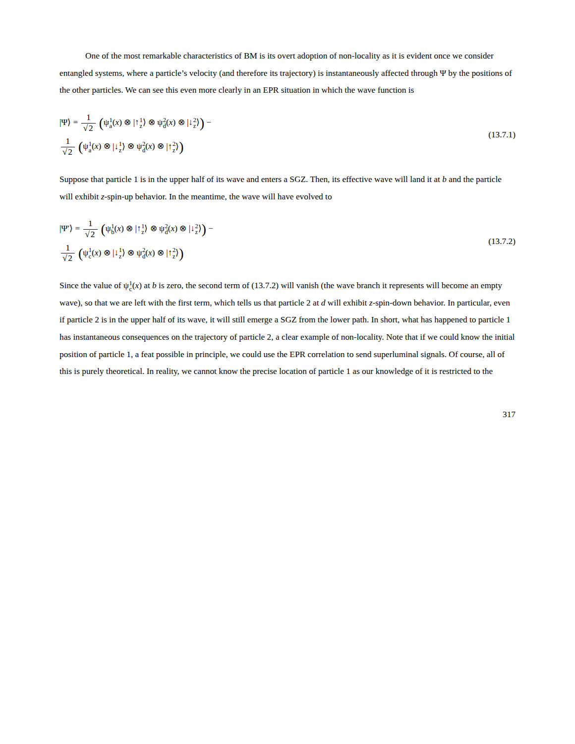One of the most remarkable characteristics of BM is its overt adoption of non-locality as it is evident once we consider entangled systems, where a particle’s velocity (and therefore its trajectory) is instantaneously affected through Ψ by the positions of the other particles. We can see this even more clearly in an EPR situation in which the wave function is
|Ψ⟩ = 12 (ψ1 a(x) ⊗ |↑1 z⟩ ⊗ ψ2 d(x) ⊗ |↓2 z⟩) − 12 (ψ1 a(x) ⊗ |↓1 z⟩ ⊗ ψ2 d(x) ⊗ |↑2 z⟩)
(13.7.1)
Suppose that particle 1 is in the upper half of its wave and enters a SGZ. Then, its effective wave will land it at b and the particle will exhibit z-spin-up behavior. In the meantime, the wave will have evolved to
|Ψ′⟩ = 12 (ψ1 b(x) ⊗ |↑1 z⟩ ⊗ ψ2 d(x) ⊗ |↓2 z⟩) − 12 (ψ1 c(x) ⊗ |↓1 z⟩ ⊗ ψ2 d(x) ⊗ |↑2 z⟩)
(13.7.2)
Since the value of ψ1 c(x) at b is zero, the second term of (13.7.2) will vanish (the wave branch it represents will become an empty wave), so that we are left with the first term, which tells us that particle 2 at d will exhibit z-spin-down behavior. In particular, even if particle 2 is in the upper half of its wave, it will still emerge a SGZ from the lower path. In short, what has happened to particle 1 has instantaneous consequences on the trajectory of particle 2, a clear example of non-locality. Note that if we could know the initial position of particle 1, a feat possible in principle, we could use the EPR correlation to send superluminal signals. Of course, all of this is purely theoretical. In reality, we cannot know the precise location of particle 1 as our knowledge of it is restricted to the
317